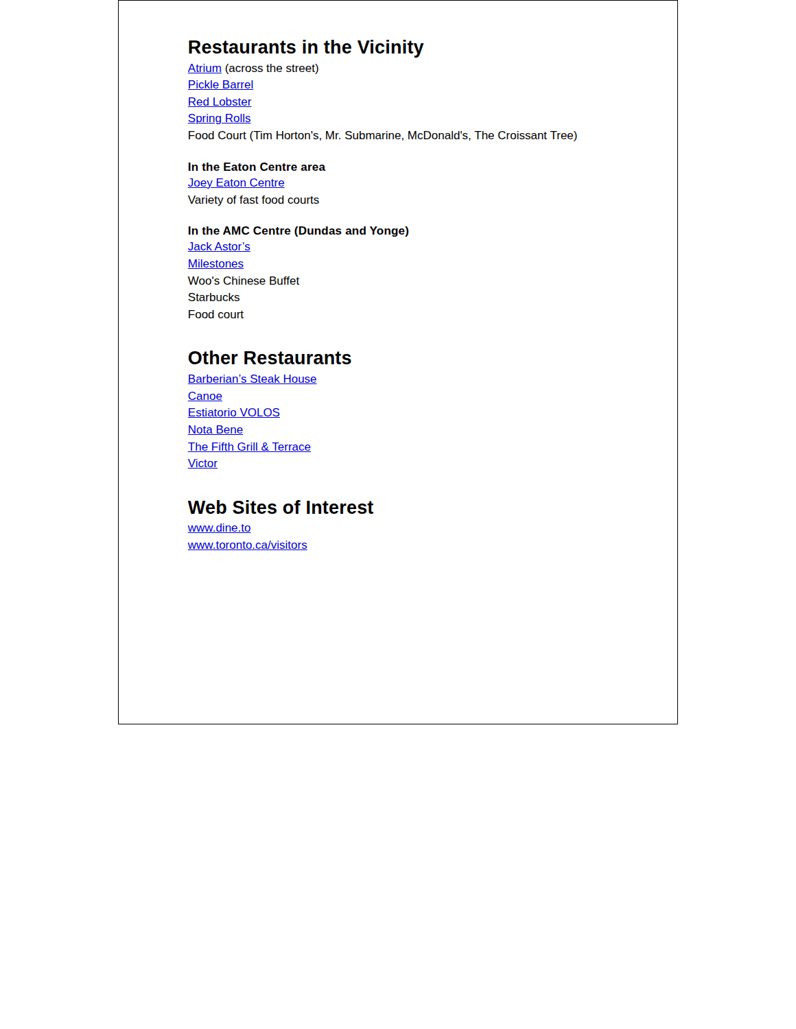Restaurants in the Vicinity
Atrium (across the street)
Pickle Barrel
Red Lobster
Spring Rolls
Food Court (Tim Horton's, Mr. Submarine, McDonald's, The Croissant Tree)
In the Eaton Centre area
Joey Eaton Centre
Variety of fast food courts
In the AMC Centre (Dundas and Yonge)
Jack Astor’s
Milestones
Woo's Chinese Buffet
Starbucks
Food court
Other Restaurants
Barberian’s Steak House
Canoe
Estiatorio VOLOS
Nota Bene
The Fifth Grill & Terrace
Victor
Web Sites of Interest
www.dine.to
www.toronto.ca/visitors